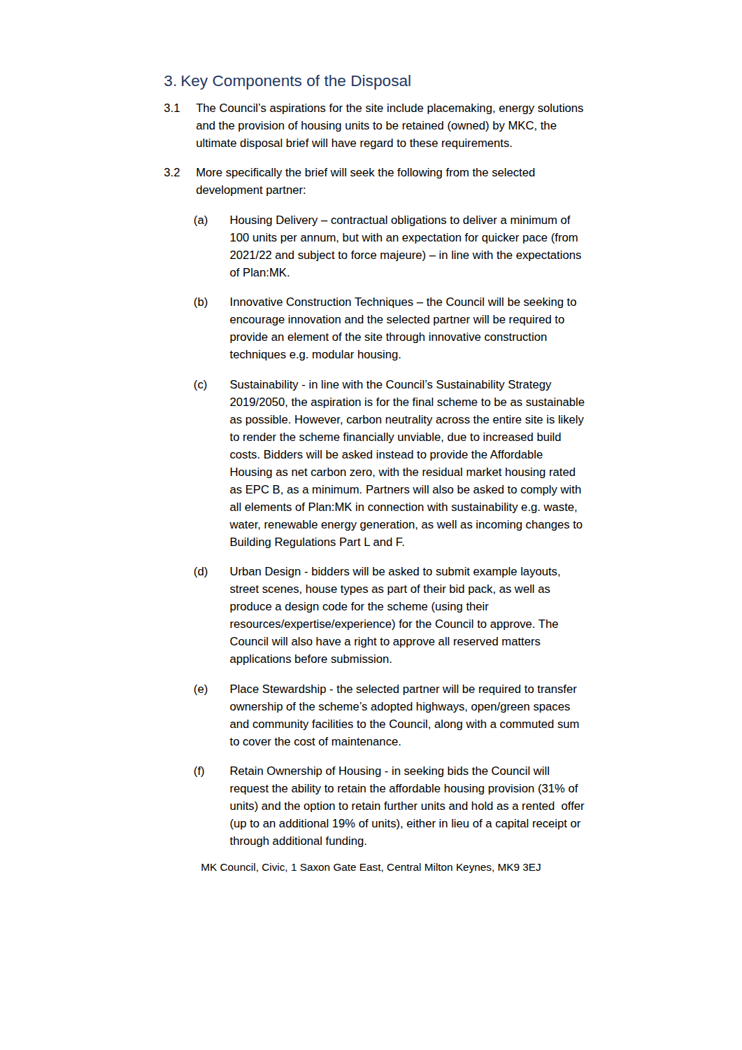3. Key Components of the Disposal
3.1
The Council’s aspirations for the site include placemaking, energy solutions and the provision of housing units to be retained (owned) by MKC, the ultimate disposal brief will have regard to these requirements.
3.2
More specifically the brief will seek the following from the selected development partner:
(a) Housing Delivery – contractual obligations to deliver a minimum of 100 units per annum, but with an expectation for quicker pace (from 2021/22 and subject to force majeure) – in line with the expectations of Plan:MK.
(b) Innovative Construction Techniques – the Council will be seeking to encourage innovation and the selected partner will be required to provide an element of the site through innovative construction techniques e.g. modular housing.
(c) Sustainability - in line with the Council’s Sustainability Strategy 2019/2050, the aspiration is for the final scheme to be as sustainable as possible. However, carbon neutrality across the entire site is likely to render the scheme financially unviable, due to increased build costs. Bidders will be asked instead to provide the Affordable Housing as net carbon zero, with the residual market housing rated as EPC B, as a minimum. Partners will also be asked to comply with all elements of Plan:MK in connection with sustainability e.g. waste, water, renewable energy generation, as well as incoming changes to Building Regulations Part L and F.
(d) Urban Design - bidders will be asked to submit example layouts, street scenes, house types as part of their bid pack, as well as produce a design code for the scheme (using their resources/expertise/experience) for the Council to approve. The Council will also have a right to approve all reserved matters applications before submission.
(e) Place Stewardship - the selected partner will be required to transfer ownership of the scheme’s adopted highways, open/green spaces and community facilities to the Council, along with a commuted sum to cover the cost of maintenance.
(f) Retain Ownership of Housing - in seeking bids the Council will request the ability to retain the affordable housing provision (31% of units) and the option to retain further units and hold as a rented offer (up to an additional 19% of units), either in lieu of a capital receipt or through additional funding.
MK Council, Civic, 1 Saxon Gate East, Central Milton Keynes, MK9 3EJ